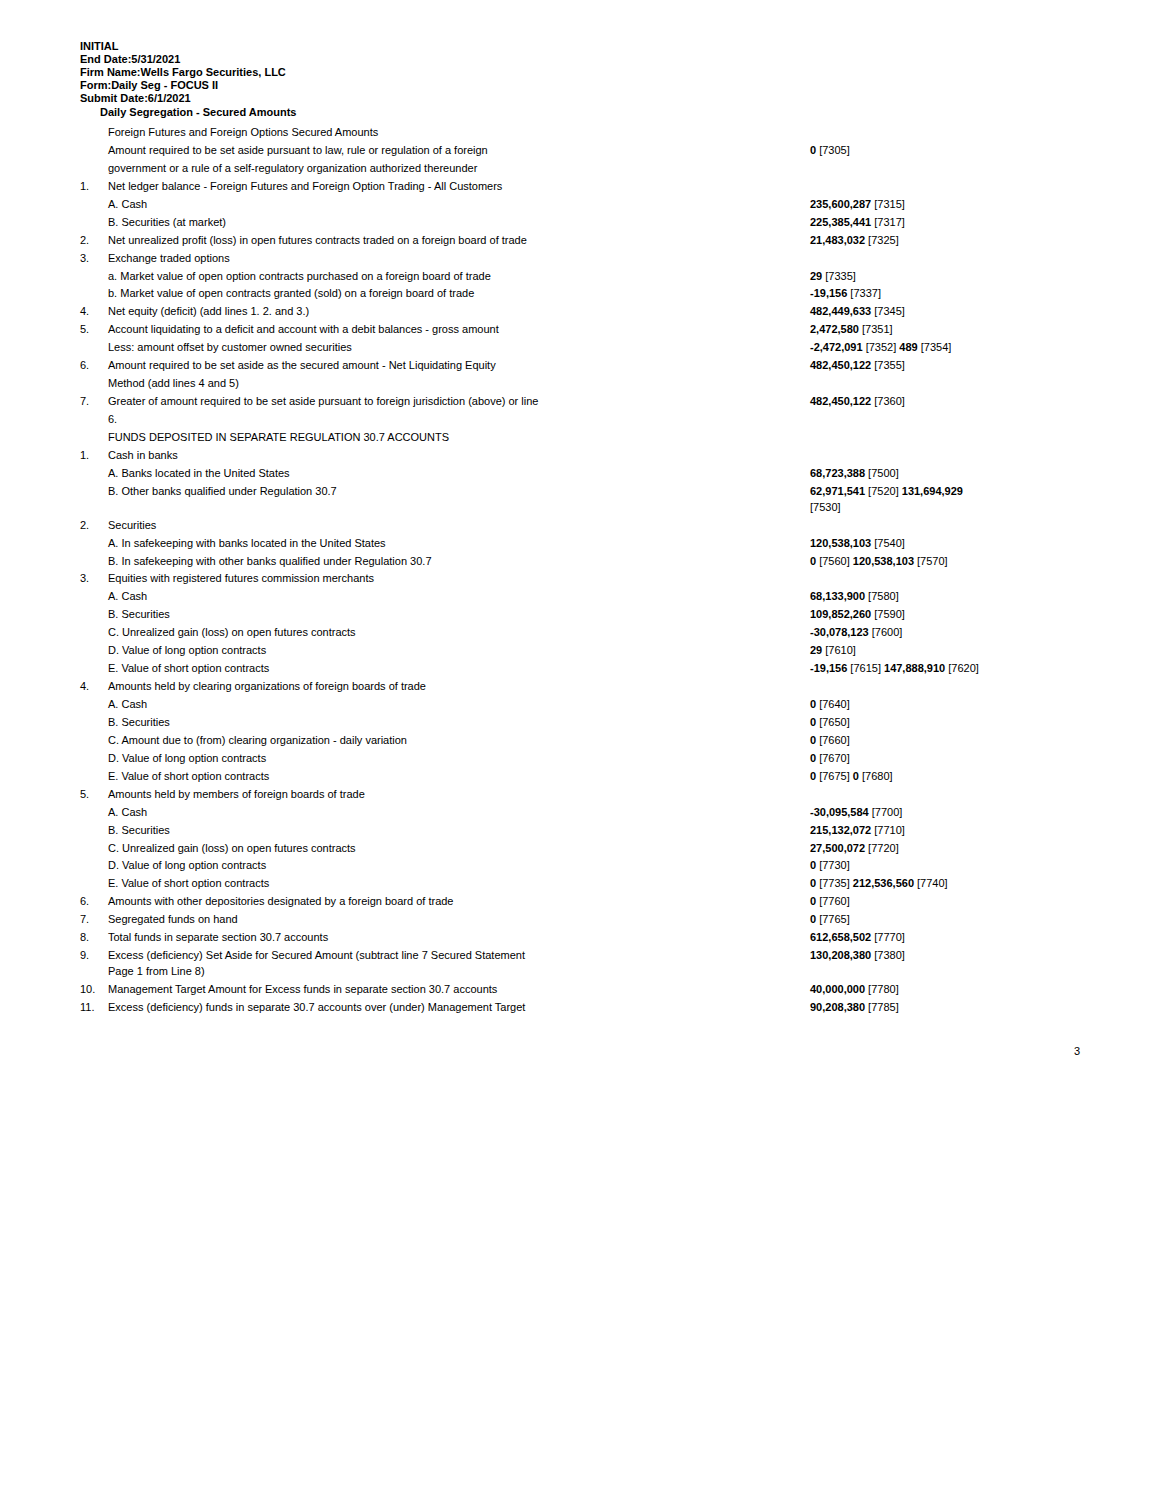INITIAL
End Date:5/31/2021
Firm Name:Wells Fargo Securities, LLC
Form:Daily Seg - FOCUS II
Submit Date:6/1/2021
Daily Segregation - Secured Amounts
| | Foreign Futures and Foreign Options Secured Amounts | |
| | Amount required to be set aside pursuant to law, rule or regulation of a foreign | 0 [7305] |
| | government or a rule of a self-regulatory organization authorized thereunder | |
| 1. | Net ledger balance - Foreign Futures and Foreign Option Trading - All Customers | |
| | A. Cash | 235,600,287 [7315] |
| | B. Securities (at market) | 225,385,441 [7317] |
| 2. | Net unrealized profit (loss) in open futures contracts traded on a foreign board of trade | 21,483,032 [7325] |
| 3. | Exchange traded options | |
| | a. Market value of open option contracts purchased on a foreign board of trade | 29 [7335] |
| | b. Market value of open contracts granted (sold) on a foreign board of trade | -19,156 [7337] |
| 4. | Net equity (deficit) (add lines 1. 2. and 3.) | 482,449,633 [7345] |
| 5. | Account liquidating to a deficit and account with a debit balances - gross amount | 2,472,580 [7351] |
| | Less: amount offset by customer owned securities | -2,472,091 [7352] 489 [7354] |
| 6. | Amount required to be set aside as the secured amount - Net Liquidating Equity | 482,450,122 [7355] |
| | Method (add lines 4 and 5) | |
| 7. | Greater of amount required to be set aside pursuant to foreign jurisdiction (above) or line | 482,450,122 [7360] |
| | 6. | |
| | FUNDS DEPOSITED IN SEPARATE REGULATION 30.7 ACCOUNTS | |
| 1. | Cash in banks | |
| | A. Banks located in the United States | 68,723,388 [7500] |
| | B. Other banks qualified under Regulation 30.7 | 62,971,541 [7520] 131,694,929 [7530] |
| 2. | Securities | |
| | A. In safekeeping with banks located in the United States | 120,538,103 [7540] |
| | B. In safekeeping with other banks qualified under Regulation 30.7 | 0 [7560] 120,538,103 [7570] |
| 3. | Equities with registered futures commission merchants | |
| | A. Cash | 68,133,900 [7580] |
| | B. Securities | 109,852,260 [7590] |
| | C. Unrealized gain (loss) on open futures contracts | -30,078,123 [7600] |
| | D. Value of long option contracts | 29 [7610] |
| | E. Value of short option contracts | -19,156 [7615] 147,888,910 [7620] |
| 4. | Amounts held by clearing organizations of foreign boards of trade | |
| | A. Cash | 0 [7640] |
| | B. Securities | 0 [7650] |
| | C. Amount due to (from) clearing organization - daily variation | 0 [7660] |
| | D. Value of long option contracts | 0 [7670] |
| | E. Value of short option contracts | 0 [7675] 0 [7680] |
| 5. | Amounts held by members of foreign boards of trade | |
| | A. Cash | -30,095,584 [7700] |
| | B. Securities | 215,132,072 [7710] |
| | C. Unrealized gain (loss) on open futures contracts | 27,500,072 [7720] |
| | D. Value of long option contracts | 0 [7730] |
| | E. Value of short option contracts | 0 [7735] 212,536,560 [7740] |
| 6. | Amounts with other depositories designated by a foreign board of trade | 0 [7760] |
| 7. | Segregated funds on hand | 0 [7765] |
| 8. | Total funds in separate section 30.7 accounts | 612,658,502 [7770] |
| 9. | Excess (deficiency) Set Aside for Secured Amount (subtract line 7 Secured Statement Page 1 from Line 8) | 130,208,380 [7380] |
| 10. | Management Target Amount for Excess funds in separate section 30.7 accounts | 40,000,000 [7780] |
| 11. | Excess (deficiency) funds in separate 30.7 accounts over (under) Management Target | 90,208,380 [7785] |
3